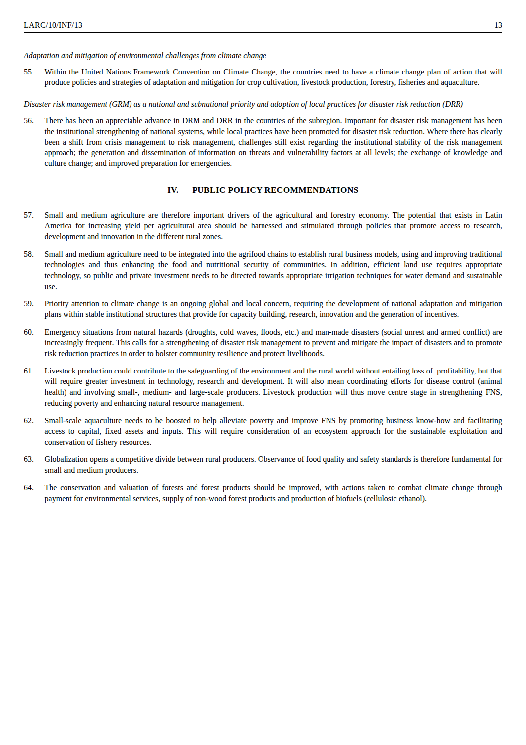LARC/10/INF/13 13
Adaptation and mitigation of environmental challenges from climate change
55. Within the United Nations Framework Convention on Climate Change, the countries need to have a climate change plan of action that will produce policies and strategies of adaptation and mitigation for crop cultivation, livestock production, forestry, fisheries and aquaculture.
Disaster risk management (GRM) as a national and subnational priority and adoption of local practices for disaster risk reduction (DRR)
56. There has been an appreciable advance in DRM and DRR in the countries of the subregion. Important for disaster risk management has been the institutional strengthening of national systems, while local practices have been promoted for disaster risk reduction. Where there has clearly been a shift from crisis management to risk management, challenges still exist regarding the institutional stability of the risk management approach; the generation and dissemination of information on threats and vulnerability factors at all levels; the exchange of knowledge and culture change; and improved preparation for emergencies.
IV. PUBLIC POLICY RECOMMENDATIONS
57. Small and medium agriculture are therefore important drivers of the agricultural and forestry economy. The potential that exists in Latin America for increasing yield per agricultural area should be harnessed and stimulated through policies that promote access to research, development and innovation in the different rural zones.
58. Small and medium agriculture need to be integrated into the agrifood chains to establish rural business models, using and improving traditional technologies and thus enhancing the food and nutritional security of communities. In addition, efficient land use requires appropriate technology, so public and private investment needs to be directed towards appropriate irrigation techniques for water demand and sustainable use.
59. Priority attention to climate change is an ongoing global and local concern, requiring the development of national adaptation and mitigation plans within stable institutional structures that provide for capacity building, research, innovation and the generation of incentives.
60. Emergency situations from natural hazards (droughts, cold waves, floods, etc.) and man-made disasters (social unrest and armed conflict) are increasingly frequent. This calls for a strengthening of disaster risk management to prevent and mitigate the impact of disasters and to promote risk reduction practices in order to bolster community resilience and protect livelihoods.
61. Livestock production could contribute to the safeguarding of the environment and the rural world without entailing loss of profitability, but that will require greater investment in technology, research and development. It will also mean coordinating efforts for disease control (animal health) and involving small-, medium- and large-scale producers. Livestock production will thus move centre stage in strengthening FNS, reducing poverty and enhancing natural resource management.
62. Small-scale aquaculture needs to be boosted to help alleviate poverty and improve FNS by promoting business know-how and facilitating access to capital, fixed assets and inputs. This will require consideration of an ecosystem approach for the sustainable exploitation and conservation of fishery resources.
63. Globalization opens a competitive divide between rural producers. Observance of food quality and safety standards is therefore fundamental for small and medium producers.
64. The conservation and valuation of forests and forest products should be improved, with actions taken to combat climate change through payment for environmental services, supply of non-wood forest products and production of biofuels (cellulosic ethanol).